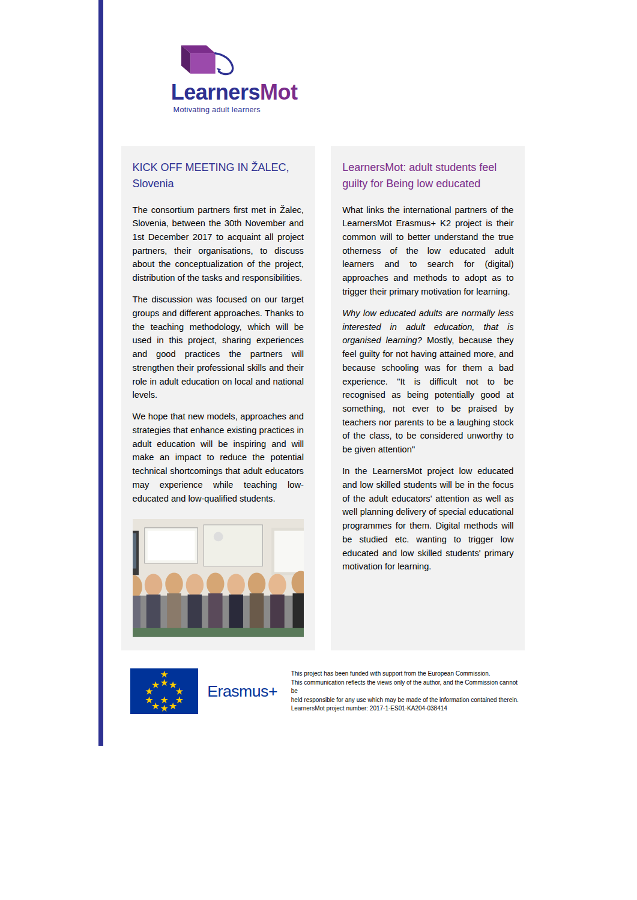Learners Mot
Motivating adult learners
KICK OFF MEETING IN ŽALEC, Slovenia
The consortium partners first met in Žalec, Slovenia, between the 30th November and 1st December 2017 to acquaint all project partners, their organisations, to discuss about the conceptualization of the project, distribution of the tasks and responsibilities.
The discussion was focused on our target groups and different approaches. Thanks to the teaching methodology, which will be used in this project, sharing experiences and good practices the partners will strengthen their professional skills and their role in adult education on local and national levels.
We hope that new models, approaches and strategies that enhance existing practices in adult education will be inspiring and will make an impact to reduce the potential technical shortcomings that adult educators may experience while teaching low-educated and low-qualified students.
LearnersMot: adult students feel guilty for Being low educated
What links the international partners of the LearnersMot Erasmus+ K2 project is their common will to better understand the true otherness of the low educated adult learners and to search for (digital) approaches and methods to adopt as to trigger their primary motivation for learning.
Why low educated adults are normally less interested in adult education, that is organised learning? Mostly, because they feel guilty for not having attained more, and because schooling was for them a bad experience. "It is difficult not to be recognised as being potentially good at something, not ever to be praised by teachers nor parents to be a laughing stock of the class, to be considered unworthy to be given attention"
In the LearnersMot project low educated and low skilled students will be in the focus of the adult educators' attention as well as well planning delivery of special educational programmes for them. Digital methods will be studied etc. wanting to trigger low educated and low skilled students' primary motivation for learning.
Erasmus+
This project has been funded with support from the European Commission.
This communication reflects the views only of the author, and the Commission cannot be
held responsible for any use which may be made of the information contained therein.
LearnersMot project number: 2017-1-ES01-KA204-038414